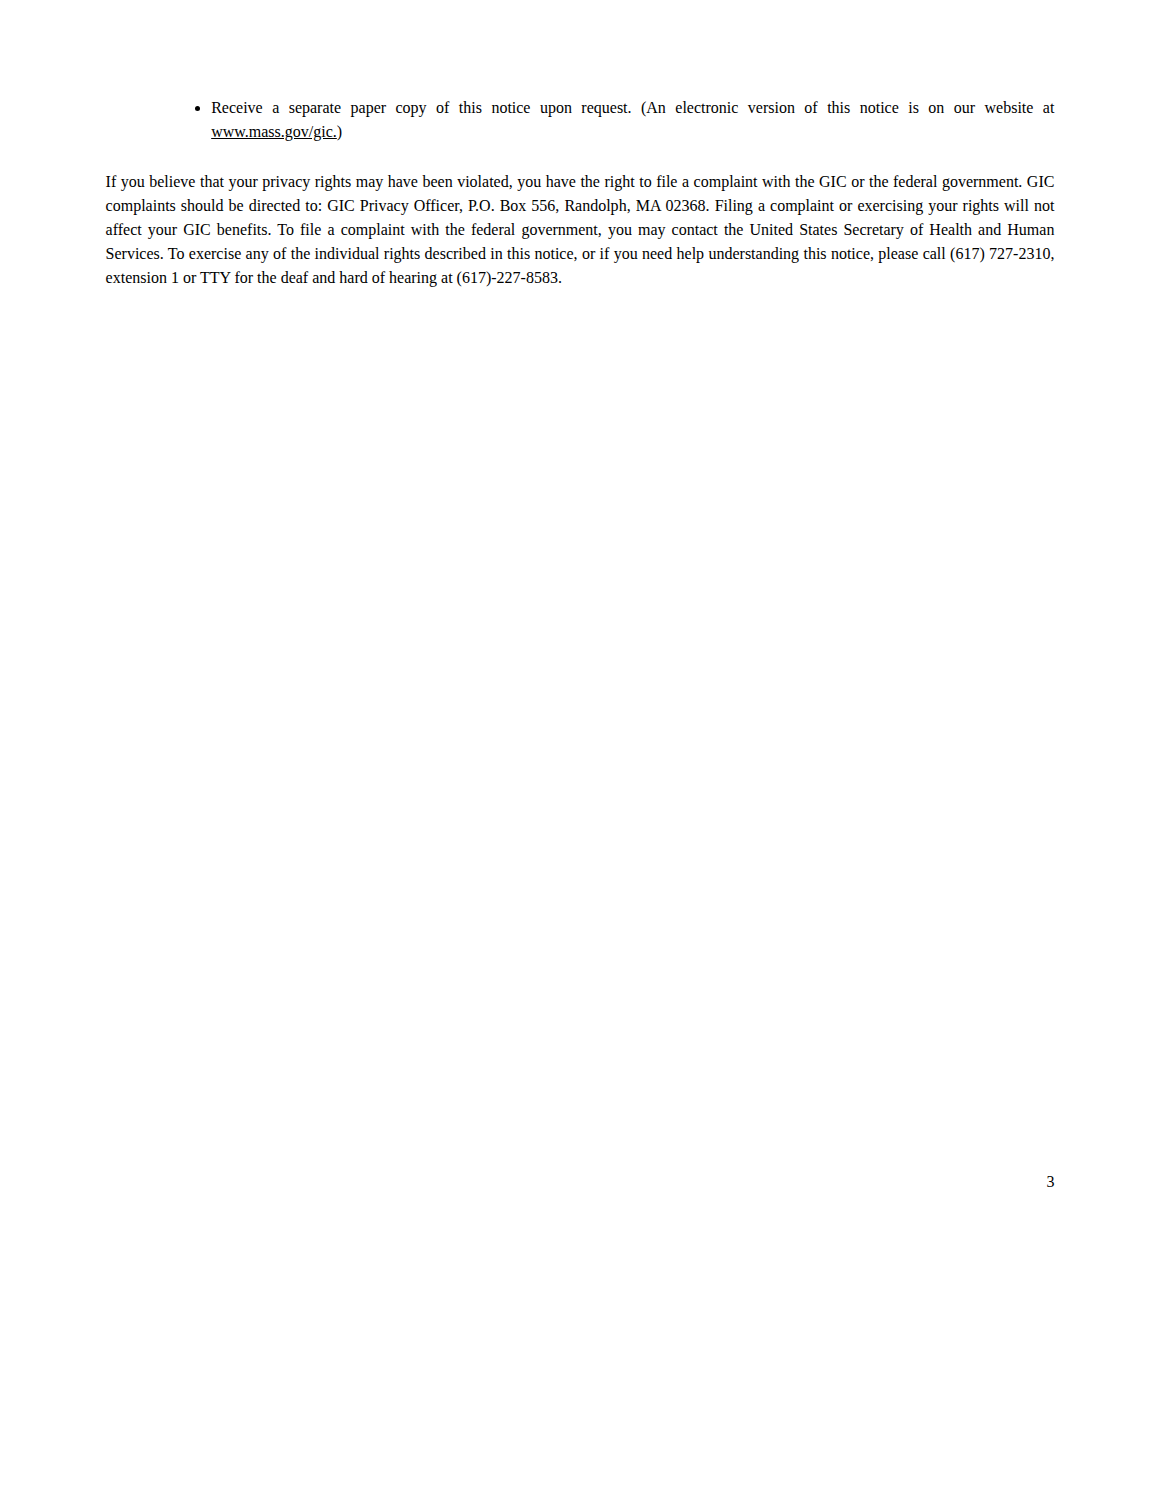Receive a separate paper copy of this notice upon request. (An electronic version of this notice is on our website at www.mass.gov/gic.)
If you believe that your privacy rights may have been violated, you have the right to file a complaint with the GIC or the federal government. GIC complaints should be directed to: GIC Privacy Officer, P.O. Box 556, Randolph, MA 02368. Filing a complaint or exercising your rights will not affect your GIC benefits. To file a complaint with the federal government, you may contact the United States Secretary of Health and Human Services. To exercise any of the individual rights described in this notice, or if you need help understanding this notice, please call (617) 727-2310, extension 1 or TTY for the deaf and hard of hearing at (617)-227-8583.
3